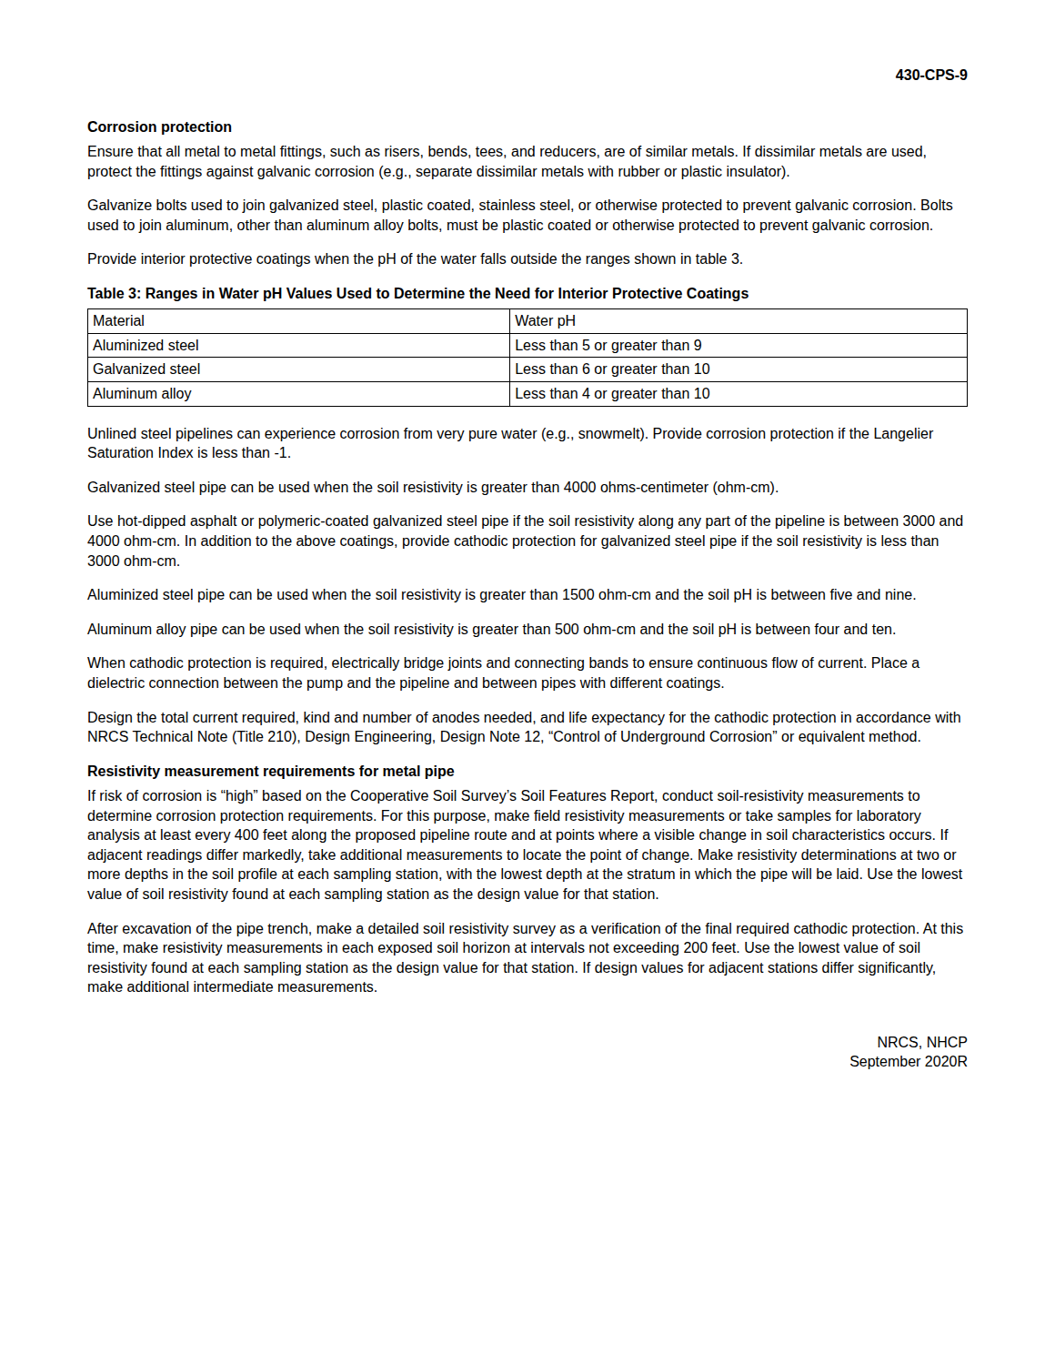430-CPS-9
Corrosion protection
Ensure that all metal to metal fittings, such as risers, bends, tees, and reducers, are of similar metals. If dissimilar metals are used, protect the fittings against galvanic corrosion (e.g., separate dissimilar metals with rubber or plastic insulator).
Galvanize bolts used to join galvanized steel, plastic coated, stainless steel, or otherwise protected to prevent galvanic corrosion. Bolts used to join aluminum, other than aluminum alloy bolts, must be plastic coated or otherwise protected to prevent galvanic corrosion.
Provide interior protective coatings when the pH of the water falls outside the ranges shown in table 3.
Table 3: Ranges in Water pH Values Used to Determine the Need for Interior Protective Coatings
| Material | Water pH |
| Aluminized steel | Less than 5 or greater than 9 |
| Galvanized steel | Less than 6 or greater than 10 |
| Aluminum alloy | Less than 4 or greater than 10 |
Unlined steel pipelines can experience corrosion from very pure water (e.g., snowmelt). Provide corrosion protection if the Langelier Saturation Index is less than -1.
Galvanized steel pipe can be used when the soil resistivity is greater than 4000 ohms-centimeter (ohm-cm).
Use hot‑dipped asphalt or polymeric-coated galvanized steel pipe if the soil resistivity along any part of the pipeline is between 3000 and 4000 ohm-cm. In addition to the above coatings, provide cathodic protection for galvanized steel pipe if the soil resistivity is less than 3000 ohm-cm.
Aluminized steel pipe can be used when the soil resistivity is greater than 1500 ohm-cm and the soil pH is between five and nine.
Aluminum alloy pipe can be used when the soil resistivity is greater than 500 ohm-cm and the soil pH is between four and ten.
When cathodic protection is required, electrically bridge joints and connecting bands to ensure continuous flow of current. Place a dielectric connection between the pump and the pipeline and between pipes with different coatings.
Design the total current required, kind and number of anodes needed, and life expectancy for the cathodic protection in accordance with NRCS Technical Note (Title 210), Design Engineering, Design Note 12, “Control of Underground Corrosion” or equivalent method.
Resistivity measurement requirements for metal pipe
If risk of corrosion is “high” based on the Cooperative Soil Survey’s Soil Features Report, conduct soil-resistivity measurements to determine corrosion protection requirements. For this purpose, make field resistivity measurements or take samples for laboratory analysis at least every 400 feet along the proposed pipeline route and at points where a visible change in soil characteristics occurs. If adjacent readings differ markedly, take additional measurements to locate the point of change. Make resistivity determinations at two or more depths in the soil profile at each sampling station, with the lowest depth at the stratum in which the pipe will be laid. Use the lowest value of soil resistivity found at each sampling station as the design value for that station.
After excavation of the pipe trench, make a detailed soil resistivity survey as a verification of the final required cathodic protection. At this time, make resistivity measurements in each exposed soil horizon at intervals not exceeding 200 feet. Use the lowest value of soil resistivity found at each sampling station as the design value for that station. If design values for adjacent stations differ significantly, make additional intermediate measurements.
NRCS, NHCP
September 2020R